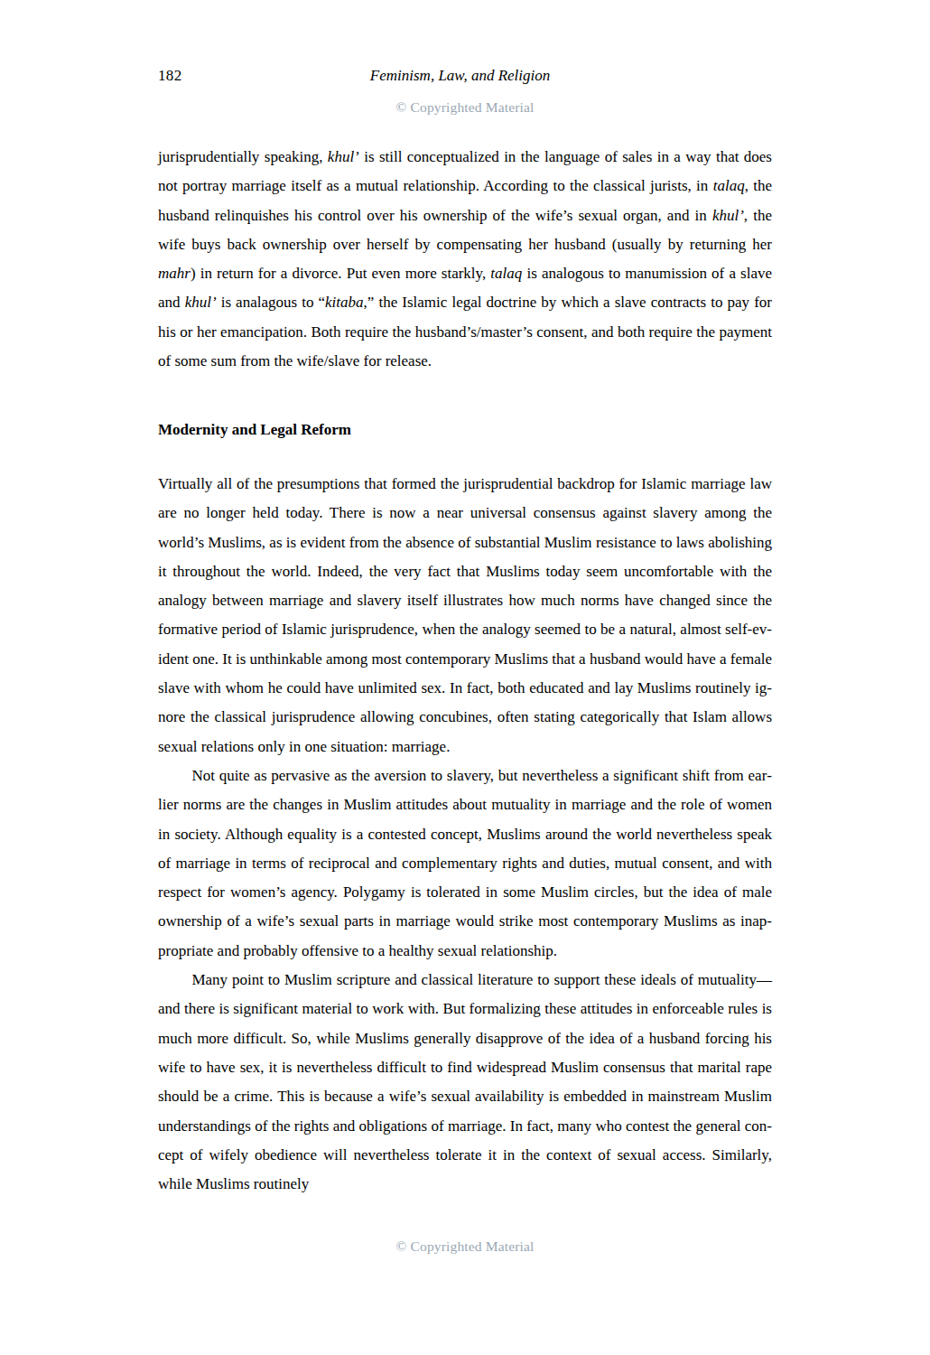182 Feminism, Law, and Religion
© Copyrighted Material
jurisprudentially speaking, khul’ is still conceptualized in the language of sales in a way that does not portray marriage itself as a mutual relationship. According to the classical jurists, in talaq, the husband relinquishes his control over his ownership of the wife’s sexual organ, and in khul’, the wife buys back ownership over herself by compensating her husband (usually by returning her mahr) in return for a divorce. Put even more starkly, talaq is analogous to manumission of a slave and khul’ is analagous to “kitaba,” the Islamic legal doctrine by which a slave contracts to pay for his or her emancipation. Both require the husband’s/master’s consent, and both require the payment of some sum from the wife/slave for release.
Modernity and Legal Reform
Virtually all of the presumptions that formed the jurisprudential backdrop for Islamic marriage law are no longer held today. There is now a near universal consensus against slavery among the world’s Muslims, as is evident from the absence of substantial Muslim resistance to laws abolishing it throughout the world. Indeed, the very fact that Muslims today seem uncomfortable with the analogy between marriage and slavery itself illustrates how much norms have changed since the formative period of Islamic jurisprudence, when the analogy seemed to be a natural, almost self-evident one. It is unthinkable among most contemporary Muslims that a husband would have a female slave with whom he could have unlimited sex. In fact, both educated and lay Muslims routinely ignore the classical jurisprudence allowing concubines, often stating categorically that Islam allows sexual relations only in one situation: marriage.
Not quite as pervasive as the aversion to slavery, but nevertheless a significant shift from earlier norms are the changes in Muslim attitudes about mutuality in marriage and the role of women in society. Although equality is a contested concept, Muslims around the world nevertheless speak of marriage in terms of reciprocal and complementary rights and duties, mutual consent, and with respect for women’s agency. Polygamy is tolerated in some Muslim circles, but the idea of male ownership of a wife’s sexual parts in marriage would strike most contemporary Muslims as inappropriate and probably offensive to a healthy sexual relationship.
Many point to Muslim scripture and classical literature to support these ideals of mutuality—and there is significant material to work with. But formalizing these attitudes in enforceable rules is much more difficult. So, while Muslims generally disapprove of the idea of a husband forcing his wife to have sex, it is nevertheless difficult to find widespread Muslim consensus that marital rape should be a crime. This is because a wife’s sexual availability is embedded in mainstream Muslim understandings of the rights and obligations of marriage. In fact, many who contest the general concept of wifely obedience will nevertheless tolerate it in the context of sexual access. Similarly, while Muslims routinely
© Copyrighted Material